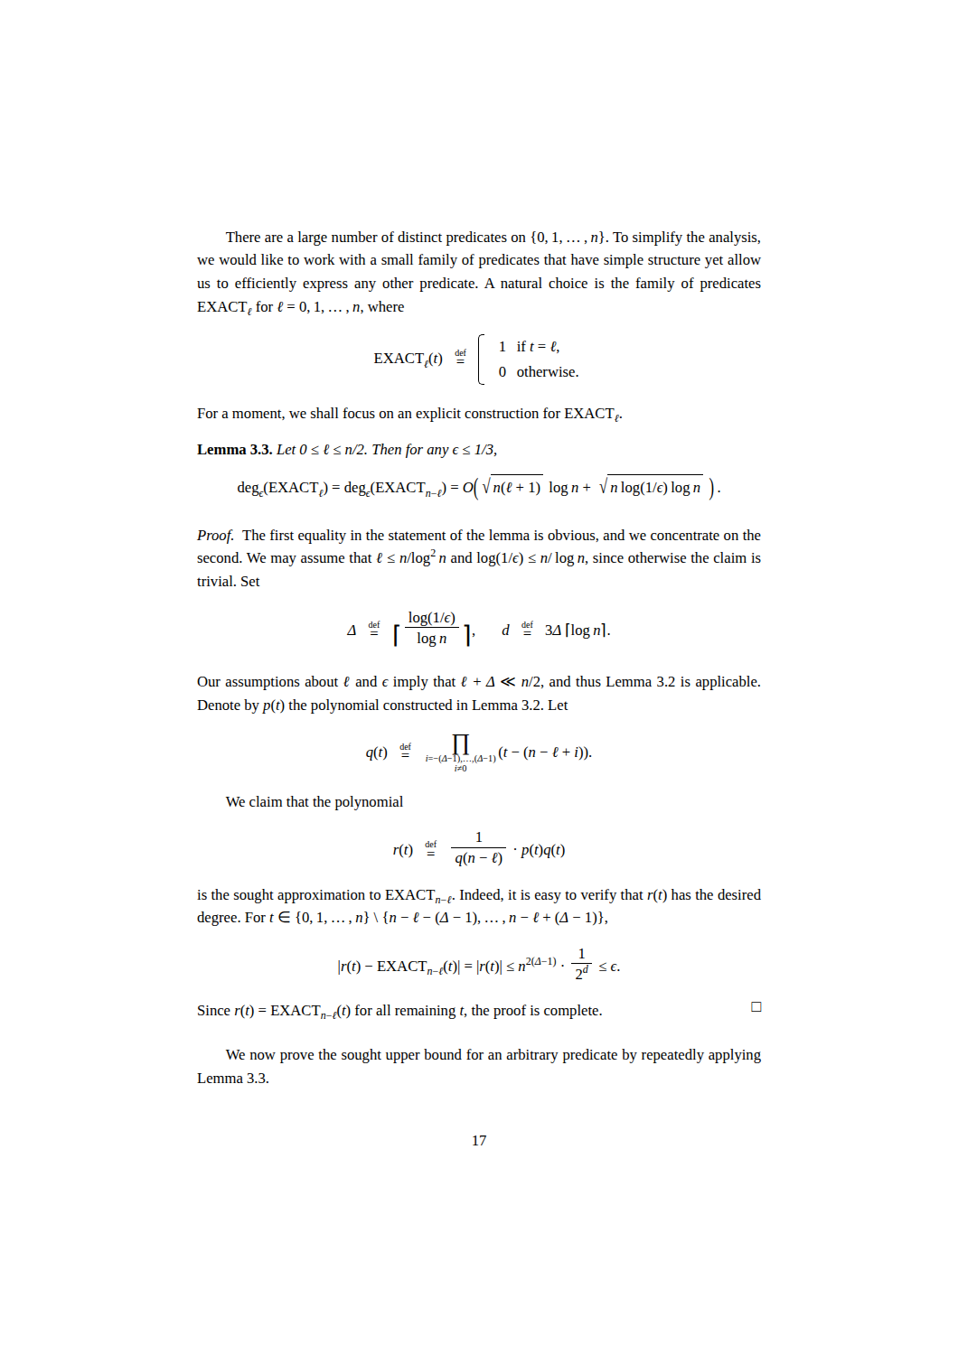There are a large number of distinct predicates on {0, 1, … , n}. To simplify the analysis, we would like to work with a small family of predicates that have simple structure yet allow us to efficiently express any other predicate. A natural choice is the family of predicates EXACTℓ for ℓ = 0, 1, … , n, where
EXACTℓ(t) def=
| 1 | if t = ℓ , |
| 0 | otherwise. |
For a moment, we shall focus on an explicit construction for EXACTℓ.
Lemma 3.3. Let 0 ≤ ℓ ≤ n/2. Then for any ϵ ≤ 1/3,
degϵ(EXACTℓ) = degϵ(EXACTn−ℓ) = O( √n(ℓ + 1) log n + √n log(1/ϵ) log n ) .
Proof. The first equality in the statement of the lemma is obvious, and we concentrate on the second. We may assume that ℓ ≤ n/log2 n and log(1/ϵ) ≤ n/ log n, since otherwise the claim is trivial. Set
Δ def= ⌈log(1/ϵ) log n⌉, d def= 3Δ ⌈log n⌉.
Our assumptions about ℓ and ϵ imply that ℓ + Δ ≪ n/2, and thus Lemma 3.2 is applicable. Denote by p(t) the polynomial constructed in Lemma 3.2. Let
q(t) def= ∏i=−(Δ−1),…,(Δ−1)
i≠0(t − (n − ℓ + i)).
We claim that the polynomial
r(t) def= 1 q(n − ℓ) · p(t)q(t)
is the sought approximation to EXACTn−ℓ. Indeed, it is easy to verify that r(t) has the desired degree. For t ∈ {0, 1, … , n} \ {n − ℓ − (Δ − 1), … , n − ℓ + (Δ − 1)},
|r(t) − EXACTn−ℓ(t)| = |r(t)| ≤ n2(Δ−1) · 12d ≤ ϵ.
Since r(t) = EXACTn−ℓ(t) for all remaining t, the proof is complete.□
We now prove the sought upper bound for an arbitrary predicate by repeatedly applying Lemma 3.3.
17